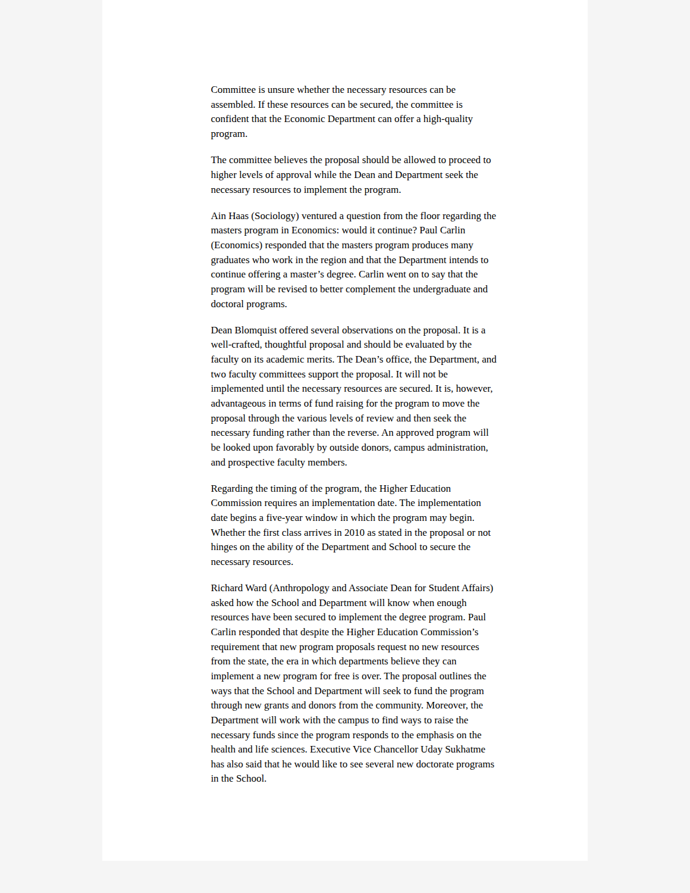Committee is unsure whether the necessary resources can be assembled. If these resources can be secured, the committee is confident that the Economic Department can offer a high-quality program.
The committee believes the proposal should be allowed to proceed to higher levels of approval while the Dean and Department seek the necessary resources to implement the program.
Ain Haas (Sociology) ventured a question from the floor regarding the masters program in Economics: would it continue? Paul Carlin (Economics) responded that the masters program produces many graduates who work in the region and that the Department intends to continue offering a master’s degree. Carlin went on to say that the program will be revised to better complement the undergraduate and doctoral programs.
Dean Blomquist offered several observations on the proposal. It is a well-crafted, thoughtful proposal and should be evaluated by the faculty on its academic merits. The Dean’s office, the Department, and two faculty committees support the proposal. It will not be implemented until the necessary resources are secured. It is, however, advantageous in terms of fund raising for the program to move the proposal through the various levels of review and then seek the necessary funding rather than the reverse. An approved program will be looked upon favorably by outside donors, campus administration, and prospective faculty members.
Regarding the timing of the program, the Higher Education Commission requires an implementation date. The implementation date begins a five-year window in which the program may begin. Whether the first class arrives in 2010 as stated in the proposal or not hinges on the ability of the Department and School to secure the necessary resources.
Richard Ward (Anthropology and Associate Dean for Student Affairs) asked how the School and Department will know when enough resources have been secured to implement the degree program. Paul Carlin responded that despite the Higher Education Commission’s requirement that new program proposals request no new resources from the state, the era in which departments believe they can implement a new program for free is over. The proposal outlines the ways that the School and Department will seek to fund the program through new grants and donors from the community. Moreover, the Department will work with the campus to find ways to raise the necessary funds since the program responds to the emphasis on the health and life sciences. Executive Vice Chancellor Uday Sukhatme has also said that he would like to see several new doctorate programs in the School.